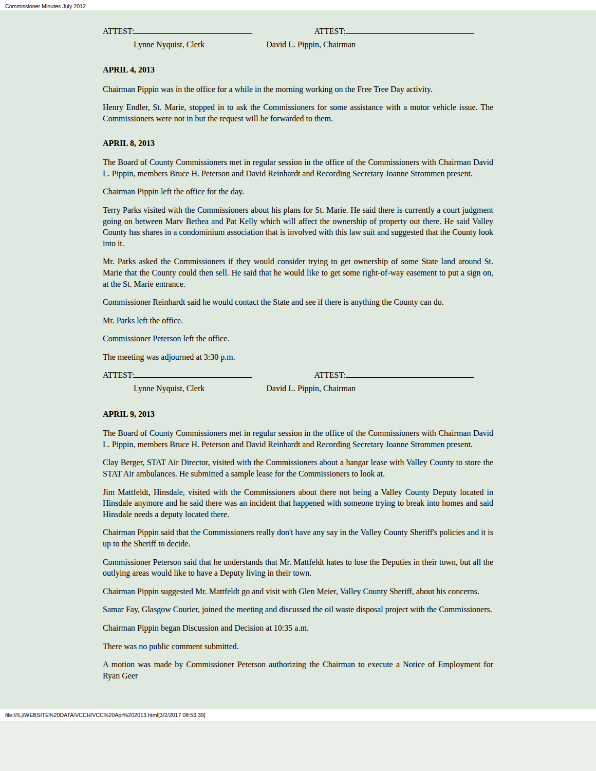Commissioner Minutes July 2012
ATTEST: ATTEST:
Lynne Nyquist, Clerk David L. Pippin, Chairman
APRIL 4, 2013
Chairman Pippin was in the office for a while in the morning working on the Free Tree Day activity.
Henry Endler, St. Marie, stopped in to ask the Commissioners for some assistance with a motor vehicle issue. The Commissioners were not in but the request will be forwarded to them.
APRIL 8, 2013
The Board of County Commissioners met in regular session in the office of the Commissioners with Chairman David L. Pippin, members Bruce H. Peterson and David Reinhardt and Recording Secretary Joanne Strommen present.
Chairman Pippin left the office for the day.
Terry Parks visited with the Commissioners about his plans for St. Marie. He said there is currently a court judgment going on between Marv Bethea and Pat Kelly which will affect the ownership of property out there. He said Valley County has shares in a condominium association that is involved with this law suit and suggested that the County look into it.
Mr. Parks asked the Commissioners if they would consider trying to get ownership of some State land around St. Marie that the County could then sell. He said that he would like to get some right-of-way easement to put a sign on, at the St. Marie entrance.
Commissioner Reinhardt said he would contact the State and see if there is anything the County can do.
Mr. Parks left the office.
Commissioner Peterson left the office.
The meeting was adjourned at 3:30 p.m.
ATTEST: ATTEST:
Lynne Nyquist, Clerk David L. Pippin, Chairman
APRIL 9, 2013
The Board of County Commissioners met in regular session in the office of the Commissioners with Chairman David L. Pippin, members Bruce H. Peterson and David Reinhardt and Recording Secretary Joanne Strommen present.
Clay Berger, STAT Air Director, visited with the Commissioners about a hangar lease with Valley County to store the STAT Air ambulances. He submitted a sample lease for the Commissioners to look at.
Jim Mattfeldt, Hinsdale, visited with the Commissioners about there not being a Valley County Deputy located in Hinsdale anymore and he said there was an incident that happened with someone trying to break into homes and said Hinsdale needs a deputy located there.
Chairman Pippin said that the Commissioners really don't have any say in the Valley County Sheriff's policies and it is up to the Sheriff to decide.
Commissioner Peterson said that he understands that Mr. Mattfeldt hates to lose the Deputies in their town, but all the outlying areas would like to have a Deputy living in their town.
Chairman Pippin suggested Mr. Mattfeldt go and visit with Glen Meier, Valley County Sheriff, about his concerns.
Samar Fay, Glasgow Courier, joined the meeting and discussed the oil waste disposal project with the Commissioners.
Chairman Pippin began Discussion and Decision at 10:35 a.m.
There was no public comment submitted.
A motion was made by Commissioner Peterson authorizing the Chairman to execute a Notice of Employment for Ryan Geer
file:///L|/WEBSITE%20DATA/VCCH/VCC%20Apr%202013.html[3/2/2017 08:53:39]